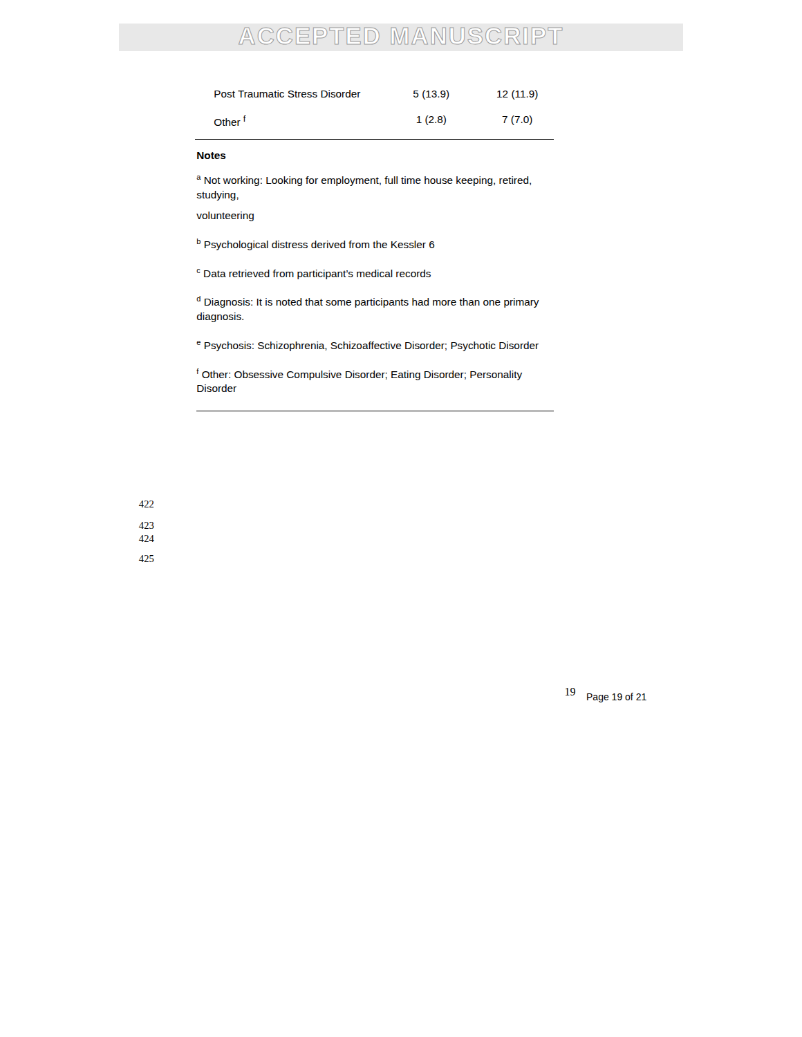ACCEPTED MANUSCRIPT
422
423
424
425
| Post Traumatic Stress Disorder | 5 (13.9) | 12 (11.9) |
| Other f | 1 (2.8) | 7 (7.0) |
Notes
a Not working: Looking for employment, full time house keeping, retired, studying, volunteering
b Psychological distress derived from the Kessler 6
c Data retrieved from participant’s medical records
d Diagnosis: It is noted that some participants had more than one primary diagnosis.
e Psychosis: Schizophrenia, Schizoaffective Disorder; Psychotic Disorder
f Other: Obsessive Compulsive Disorder; Eating Disorder; Personality Disorder
19
Page 19 of 21